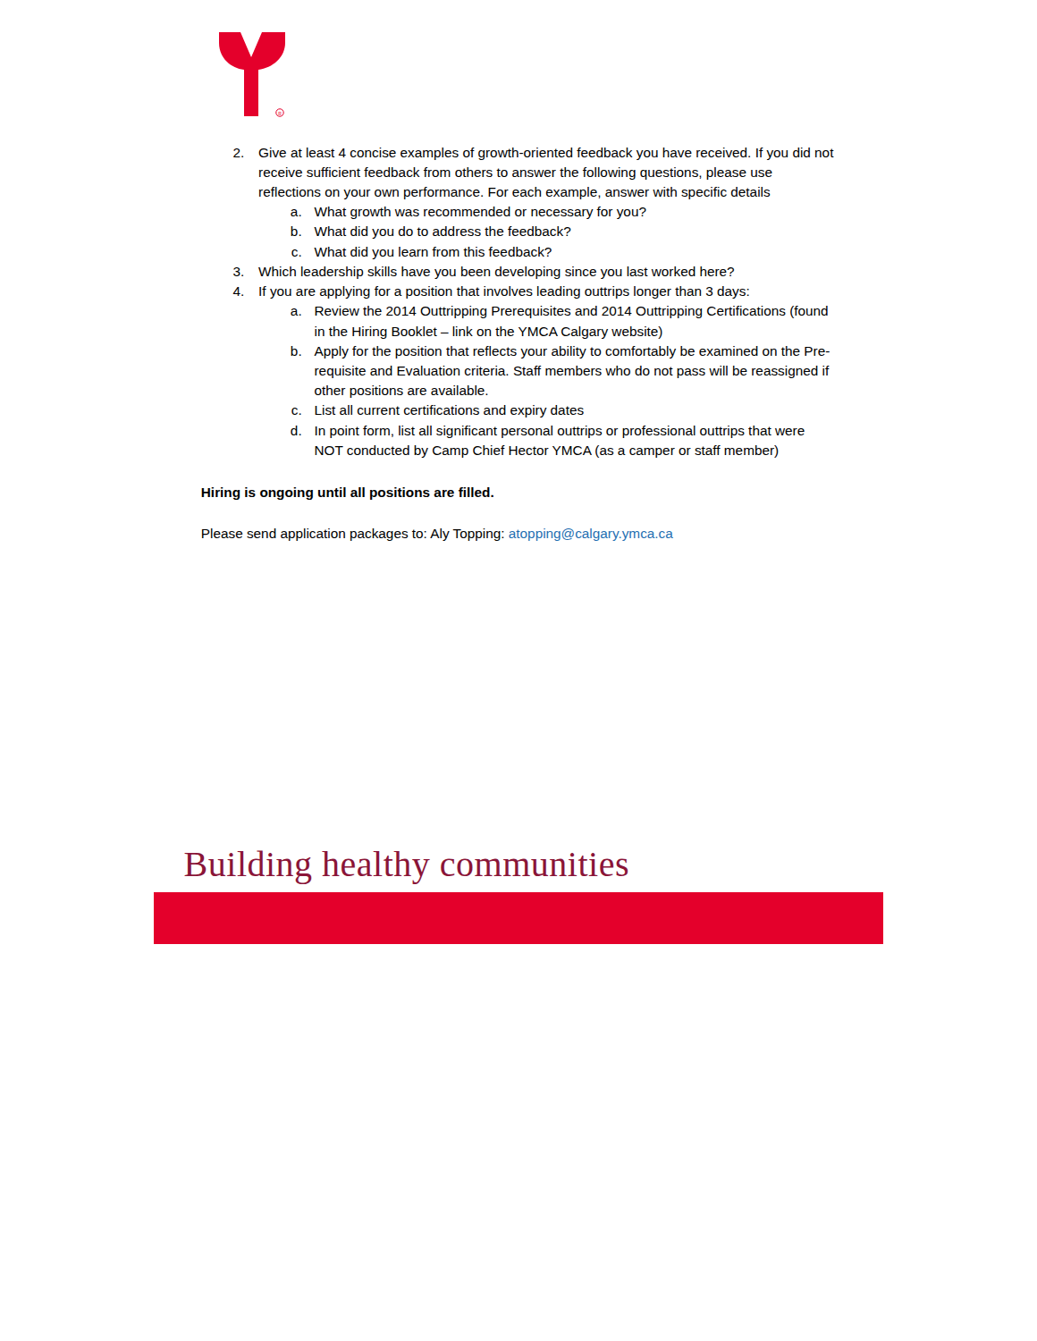R
Give at least 4 concise examples of growth-oriented feedback you have received. If you did not receive sufficient feedback from others to answer the following questions, please use reflections on your own performance. For each example, answer with specific details
What growth was recommended or necessary for you?
What did you do to address the feedback?
What did you learn from this feedback?
Which leadership skills have you been developing since you last worked here?
If you are applying for a position that involves leading outtrips longer than 3 days:
Review the 2014 Outtripping Prerequisites and 2014 Outtripping Certifications (found in the Hiring Booklet – link on the YMCA Calgary website)
Apply for the position that reflects your ability to comfortably be examined on the Pre-requisite and Evaluation criteria. Staff members who do not pass will be reassigned if other positions are available.
List all current certifications and expiry dates
In point form, list all significant personal outtrips or professional outtrips that were NOT conducted by Camp Chief Hector YMCA (as a camper or staff member)
Hiring is ongoing until all positions are filled.
Please send application packages to: Aly Topping: atopping@calgary.ymca.ca
Building healthy communities